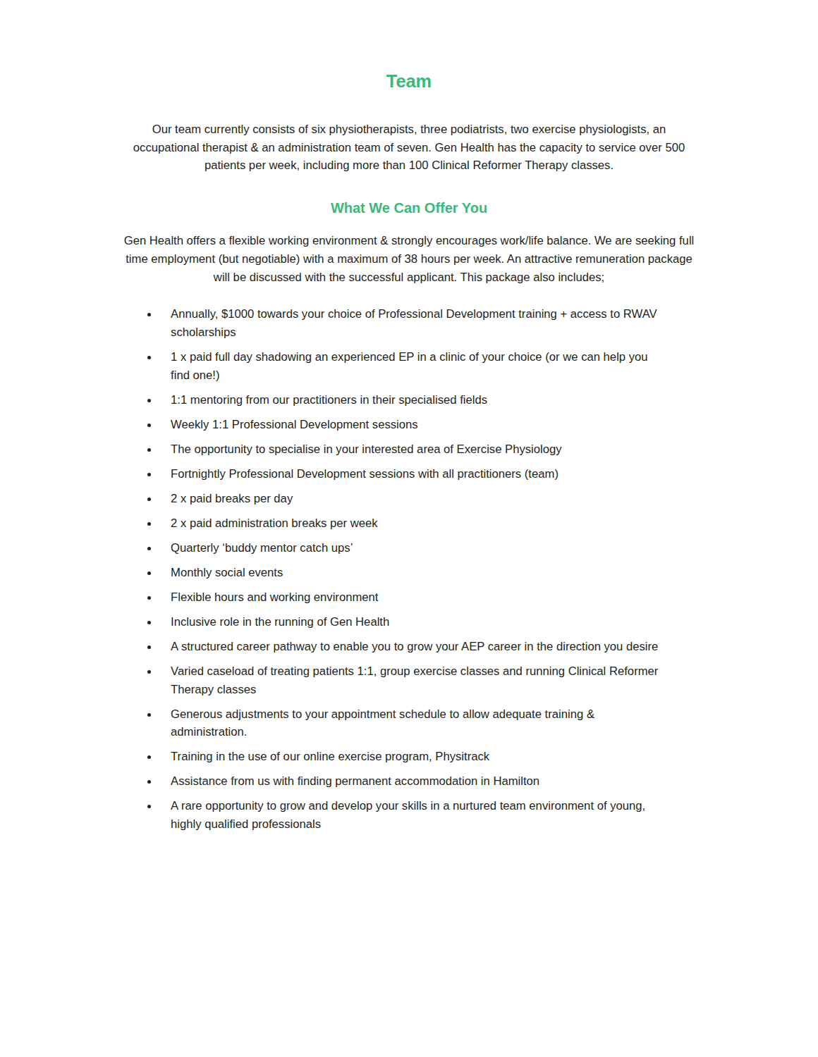Team
Our team currently consists of six physiotherapists, three podiatrists, two exercise physiologists, an occupational therapist & an administration team of seven. Gen Health has the capacity to service over 500 patients per week, including more than 100 Clinical Reformer Therapy classes.
What We Can Offer You
Gen Health offers a flexible working environment & strongly encourages work/life balance. We are seeking full time employment (but negotiable) with a maximum of 38 hours per week. An attractive remuneration package will be discussed with the successful applicant. This package also includes;
Annually, $1000 towards your choice of Professional Development training + access to RWAV scholarships
1 x paid full day shadowing an experienced EP in a clinic of your choice (or we can help you find one!)
1:1 mentoring from our practitioners in their specialised fields
Weekly 1:1 Professional Development sessions
The opportunity to specialise in your interested area of Exercise Physiology
Fortnightly Professional Development sessions with all practitioners (team)
2 x paid breaks per day
2 x paid administration breaks per week
Quarterly ‘buddy mentor catch ups’
Monthly social events
Flexible hours and working environment
Inclusive role in the running of Gen Health
A structured career pathway to enable you to grow your AEP career in the direction you desire
Varied caseload of treating patients 1:1, group exercise classes and running Clinical Reformer Therapy classes
Generous adjustments to your appointment schedule to allow adequate training & administration.
Training in the use of our online exercise program, Physitrack
Assistance from us with finding permanent accommodation in Hamilton
A rare opportunity to grow and develop your skills in a nurtured team environment of young, highly qualified professionals